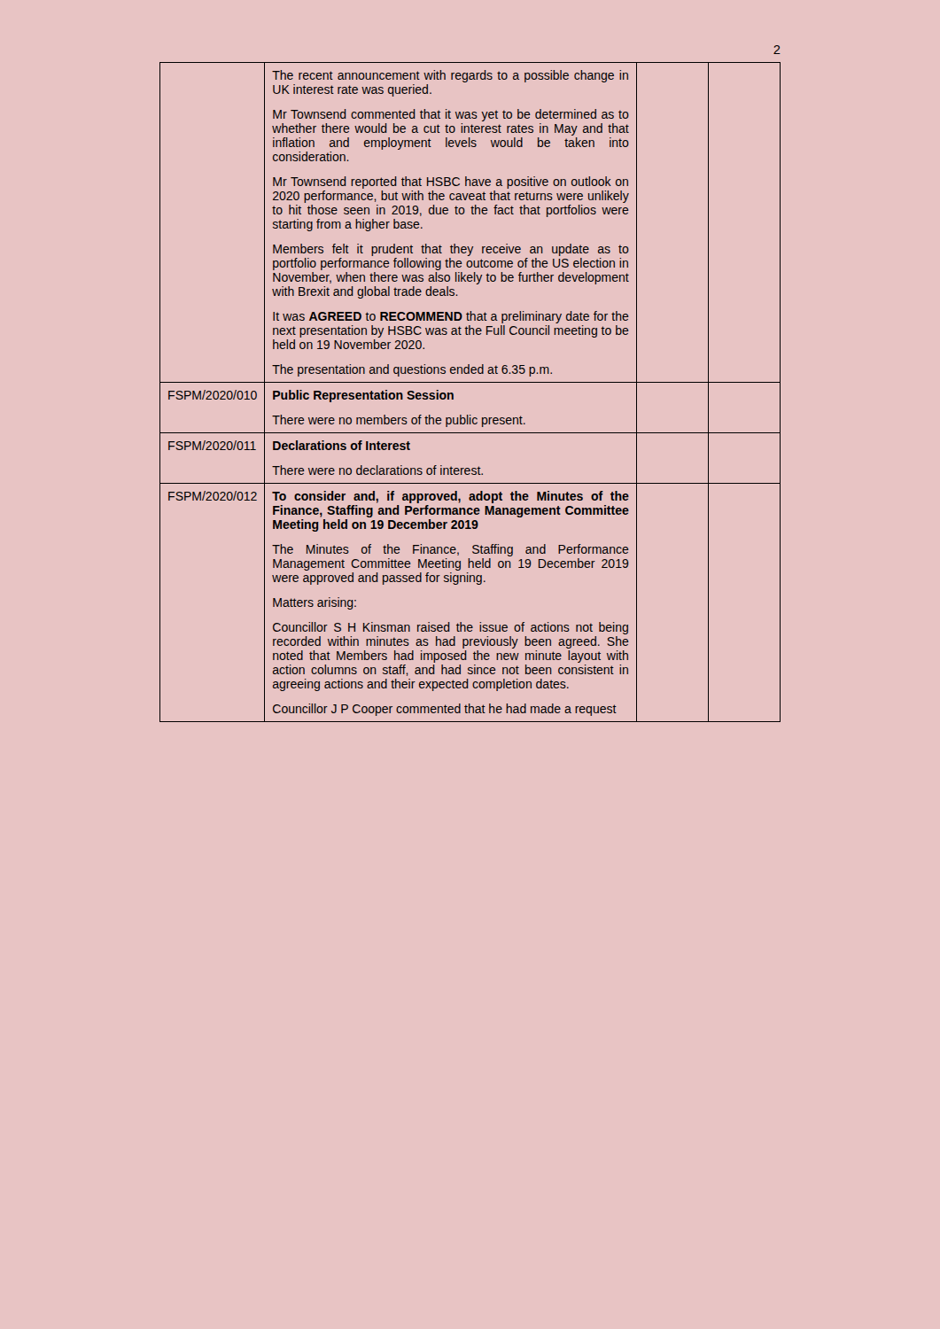2
| | The recent announcement with regards to a possible change in UK interest rate was queried. Mr Townsend commented that it was yet to be determined as to whether there would be a cut to interest rates in May and that inflation and employment levels would be taken into consideration. Mr Townsend reported that HSBC have a positive on outlook on 2020 performance, but with the caveat that returns were unlikely to hit those seen in 2019, due to the fact that portfolios were starting from a higher base. Members felt it prudent that they receive an update as to portfolio performance following the outcome of the US election in November, when there was also likely to be further development with Brexit and global trade deals. It was AGREED to RECOMMEND that a preliminary date for the next presentation by HSBC was at the Full Council meeting to be held on 19 November 2020. The presentation and questions ended at 6.35 p.m. | | |
| FSPM/2020/010 | Public Representation Session There were no members of the public present. | | |
| FSPM/2020/011 | Declarations of Interest There were no declarations of interest. | | |
| FSPM/2020/012 | To consider and, if approved, adopt the Minutes of the Finance, Staffing and Performance Management Committee Meeting held on 19 December 2019 The Minutes of the Finance, Staffing and Performance Management Committee Meeting held on 19 December 2019 were approved and passed for signing. Matters arising: Councillor S H Kinsman raised the issue of actions not being recorded within minutes as had previously been agreed. She noted that Members had imposed the new minute layout with action columns on staff, and had since not been consistent in agreeing actions and their expected completion dates. Councillor J P Cooper commented that he had made a request | | |